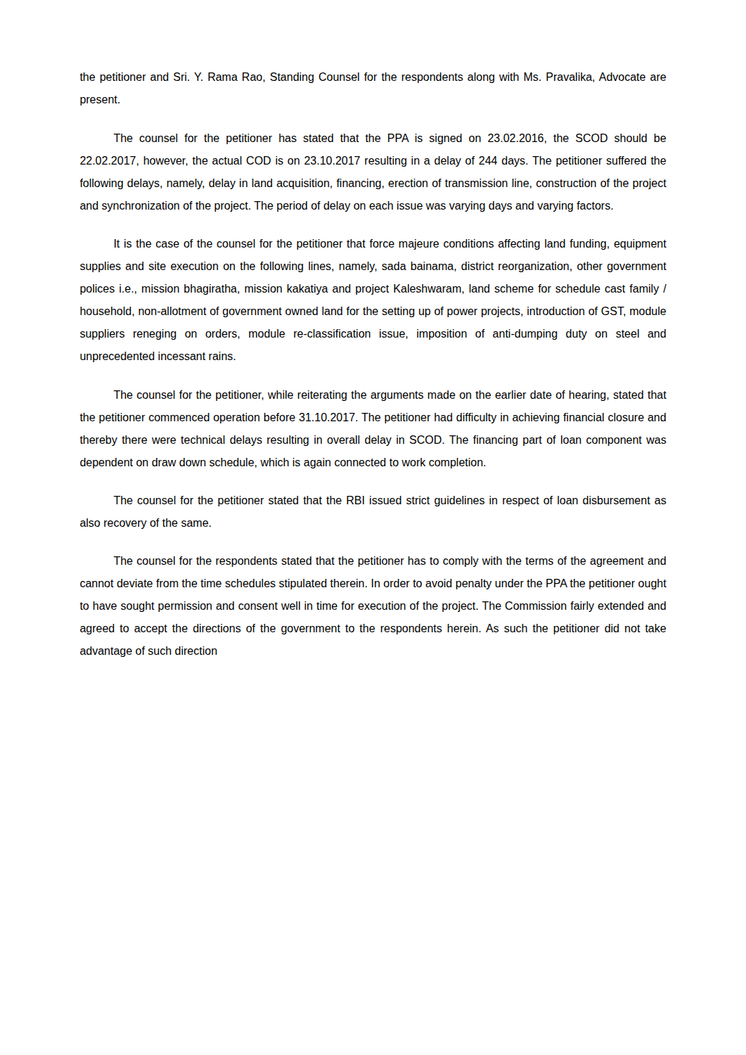the petitioner and Sri. Y. Rama Rao, Standing Counsel for the respondents along with Ms. Pravalika, Advocate are present.
The counsel for the petitioner has stated that the PPA is signed on 23.02.2016, the SCOD should be 22.02.2017, however, the actual COD is on 23.10.2017 resulting in a delay of 244 days. The petitioner suffered the following delays, namely, delay in land acquisition, financing, erection of transmission line, construction of the project and synchronization of the project. The period of delay on each issue was varying days and varying factors.
It is the case of the counsel for the petitioner that force majeure conditions affecting land funding, equipment supplies and site execution on the following lines, namely, sada bainama, district reorganization, other government polices i.e., mission bhagiratha, mission kakatiya and project Kaleshwaram, land scheme for schedule cast family / household, non-allotment of government owned land for the setting up of power projects, introduction of GST, module suppliers reneging on orders, module re-classification issue, imposition of anti-dumping duty on steel and unprecedented incessant rains.
The counsel for the petitioner, while reiterating the arguments made on the earlier date of hearing, stated that the petitioner commenced operation before 31.10.2017. The petitioner had difficulty in achieving financial closure and thereby there were technical delays resulting in overall delay in SCOD. The financing part of loan component was dependent on draw down schedule, which is again connected to work completion.
The counsel for the petitioner stated that the RBI issued strict guidelines in respect of loan disbursement as also recovery of the same.
The counsel for the respondents stated that the petitioner has to comply with the terms of the agreement and cannot deviate from the time schedules stipulated therein. In order to avoid penalty under the PPA the petitioner ought to have sought permission and consent well in time for execution of the project. The Commission fairly extended and agreed to accept the directions of the government to the respondents herein. As such the petitioner did not take advantage of such direction